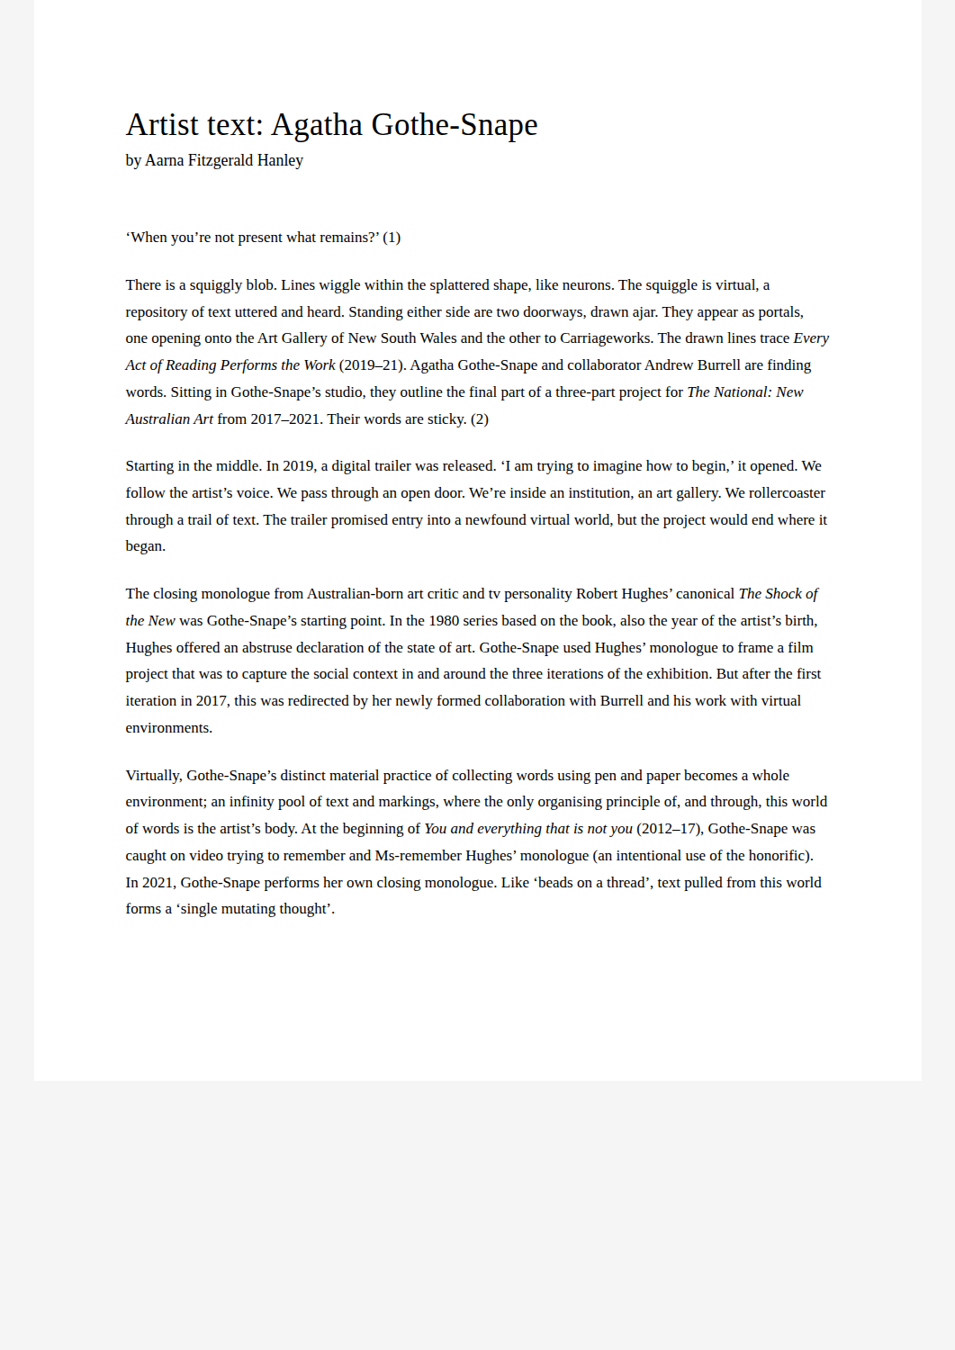Artist text: Agatha Gothe-Snape
by Aarna Fitzgerald Hanley
‘When you’re not present what remains?’ (1)
There is a squiggly blob. Lines wiggle within the splattered shape, like neurons. The squiggle is virtual, a repository of text uttered and heard. Standing either side are two doorways, drawn ajar. They appear as portals, one opening onto the Art Gallery of New South Wales and the other to Carriageworks. The drawn lines trace Every Act of Reading Performs the Work (2019–21). Agatha Gothe-Snape and collaborator Andrew Burrell are finding words. Sitting in Gothe-Snape’s studio, they outline the final part of a three-part project for The National: New Australian Art from 2017–2021. Their words are sticky. (2)
Starting in the middle. In 2019, a digital trailer was released. ‘I am trying to imagine how to begin,’ it opened. We follow the artist’s voice. We pass through an open door. We’re inside an institution, an art gallery. We rollercoaster through a trail of text. The trailer promised entry into a newfound virtual world, but the project would end where it began.
The closing monologue from Australian-born art critic and tv personality Robert Hughes’ canonical The Shock of the New was Gothe-Snape’s starting point. In the 1980 series based on the book, also the year of the artist’s birth, Hughes offered an abstruse declaration of the state of art. Gothe-Snape used Hughes’ monologue to frame a film project that was to capture the social context in and around the three iterations of the exhibition. But after the first iteration in 2017, this was redirected by her newly formed collaboration with Burrell and his work with virtual environments.
Virtually, Gothe-Snape’s distinct material practice of collecting words using pen and paper becomes a whole environment; an infinity pool of text and markings, where the only organising principle of, and through, this world of words is the artist’s body. At the beginning of You and everything that is not you (2012–17), Gothe-Snape was caught on video trying to remember and Ms-remember Hughes’ monologue (an intentional use of the honorific). In 2021, Gothe-Snape performs her own closing monologue. Like ‘beads on a thread’, text pulled from this world forms a ‘single mutating thought’.